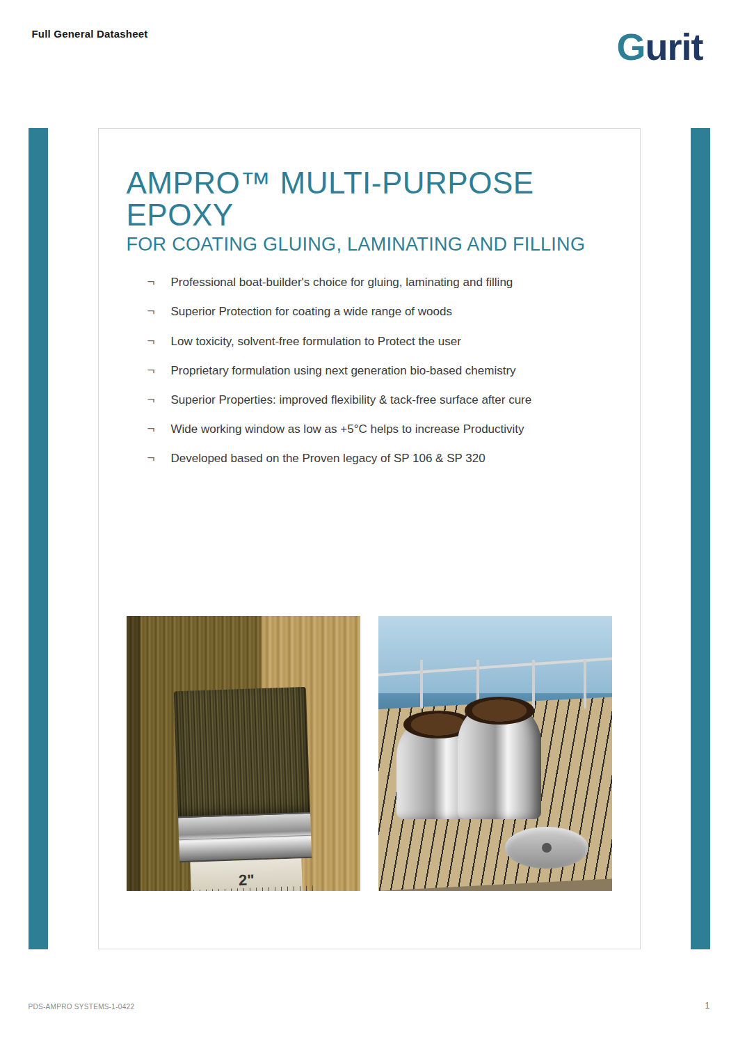Full General Datasheet
Gurit
AMPRO™ MULTI-PURPOSE EPOXY
FOR COATING GLUING, LAMINATING AND FILLING
Professional boat-builder's choice for gluing, laminating and filling
Superior Protection for coating a wide range of woods
Low toxicity, solvent-free formulation to Protect the user
Proprietary formulation using next generation bio-based chemistry
Superior Properties: improved flexibility & tack-free surface after cure
Wide working window as low as +5°C helps to increase Productivity
Developed based on the Proven legacy of SP 106 & SP 320
2"
PDS-AMPRO SYSTEMS-1-0422 1